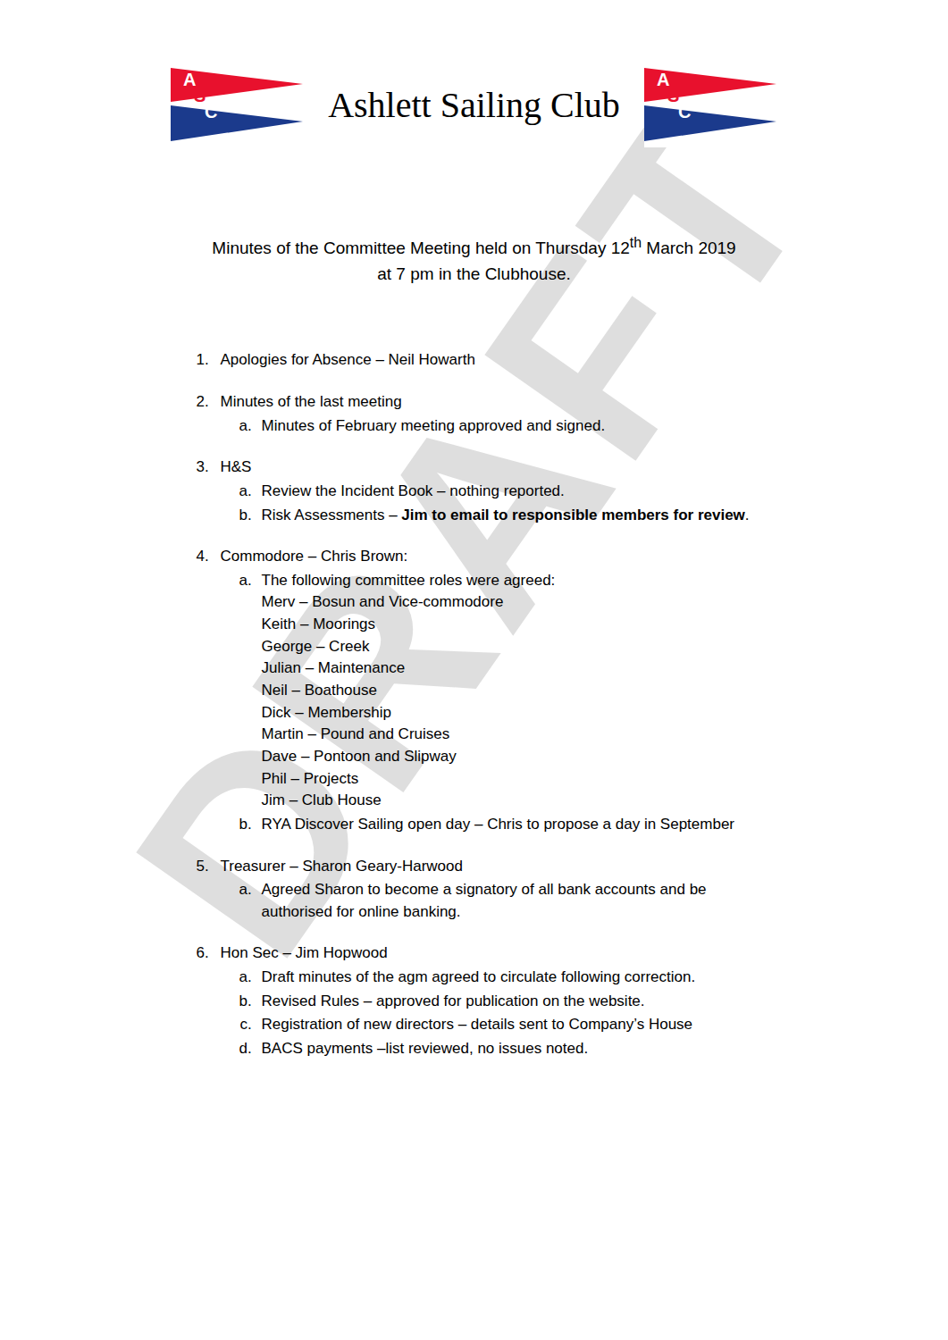DRAFT
A S C
Ashlett Sailing Club
A S C
Minutes of the Committee Meeting held on Thursday 12th March 2019
at 7 pm in the Clubhouse.
Apologies for Absence – Neil Howarth
Minutes of the last meeting
Minutes of February meeting approved and signed.
H&S
Review the Incident Book – nothing reported.
Risk Assessments – Jim to email to responsible members for review.
Commodore – Chris Brown:
The following committee roles were agreed:
Merv – Bosun and Vice-commodore
Keith – Moorings
George – Creek
Julian – Maintenance
Neil – Boathouse
Dick – Membership
Martin – Pound and Cruises
Dave – Pontoon and Slipway
Phil – Projects
Jim – Club House
RYA Discover Sailing open day – Chris to propose a day in September
Treasurer – Sharon Geary-Harwood
Agreed Sharon to become a signatory of all bank accounts and be authorised for online banking.
Hon Sec – Jim Hopwood
Draft minutes of the agm agreed to circulate following correction.
Revised Rules – approved for publication on the website.
Registration of new directors – details sent to Company’s House
BACS payments –list reviewed, no issues noted.